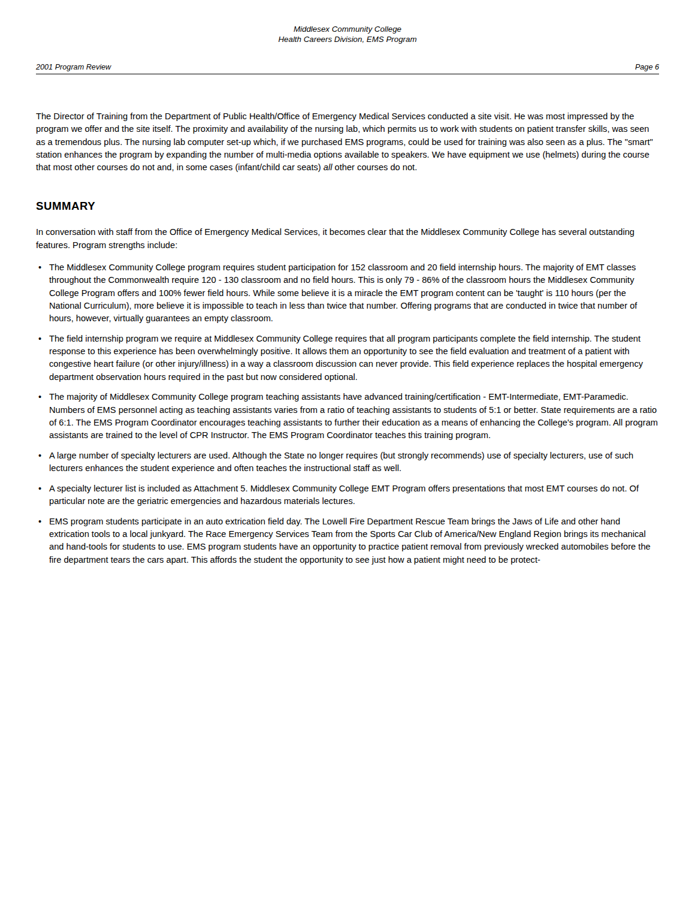Middlesex Community College
Health Careers Division, EMS Program
2001 Program Review Page 6
The Director of Training from the Department of Public Health/Office of Emergency Medical Services conducted a site visit. He was most impressed by the program we offer and the site itself. The proximity and availability of the nursing lab, which permits us to work with students on patient transfer skills, was seen as a tremendous plus. The nursing lab computer set-up which, if we purchased EMS programs, could be used for training was also seen as a plus. The "smart" station enhances the program by expanding the number of multi-media options available to speakers. We have equipment we use (helmets) during the course that most other courses do not and, in some cases (infant/child car seats) all other courses do not.
SUMMARY
In conversation with staff from the Office of Emergency Medical Services, it becomes clear that the Middlesex Community College has several outstanding features. Program strengths include:
The Middlesex Community College program requires student participation for 152 classroom and 20 field internship hours. The majority of EMT classes throughout the Commonwealth require 120 - 130 classroom and no field hours. This is only 79 - 86% of the classroom hours the Middlesex Community College Program offers and 100% fewer field hours. While some believe it is a miracle the EMT program content can be 'taught' is 110 hours (per the National Curriculum), more believe it is impossible to teach in less than twice that number. Offering programs that are conducted in twice that number of hours, however, virtually guarantees an empty classroom.
The field internship program we require at Middlesex Community College requires that all program participants complete the field internship. The student response to this experience has been overwhelmingly positive. It allows them an opportunity to see the field evaluation and treatment of a patient with congestive heart failure (or other injury/illness) in a way a classroom discussion can never provide. This field experience replaces the hospital emergency department observation hours required in the past but now considered optional.
The majority of Middlesex Community College program teaching assistants have advanced training/certification - EMT-Intermediate, EMT-Paramedic. Numbers of EMS personnel acting as teaching assistants varies from a ratio of teaching assistants to students of 5:1 or better. State requirements are a ratio of 6:1. The EMS Program Coordinator encourages teaching assistants to further their education as a means of enhancing the College's program. All program assistants are trained to the level of CPR Instructor. The EMS Program Coordinator teaches this training program.
A large number of specialty lecturers are used. Although the State no longer requires (but strongly recommends) use of specialty lecturers, use of such lecturers enhances the student experience and often teaches the instructional staff as well.
A specialty lecturer list is included as Attachment 5. Middlesex Community College EMT Program offers presentations that most EMT courses do not. Of particular note are the geriatric emergencies and hazardous materials lectures.
EMS program students participate in an auto extrication field day. The Lowell Fire Department Rescue Team brings the Jaws of Life and other hand extrication tools to a local junkyard. The Race Emergency Services Team from the Sports Car Club of America/New England Region brings its mechanical and hand-tools for students to use. EMS program students have an opportunity to practice patient removal from previously wrecked automobiles before the fire department tears the cars apart. This affords the student the opportunity to see just how a patient might need to be protect-